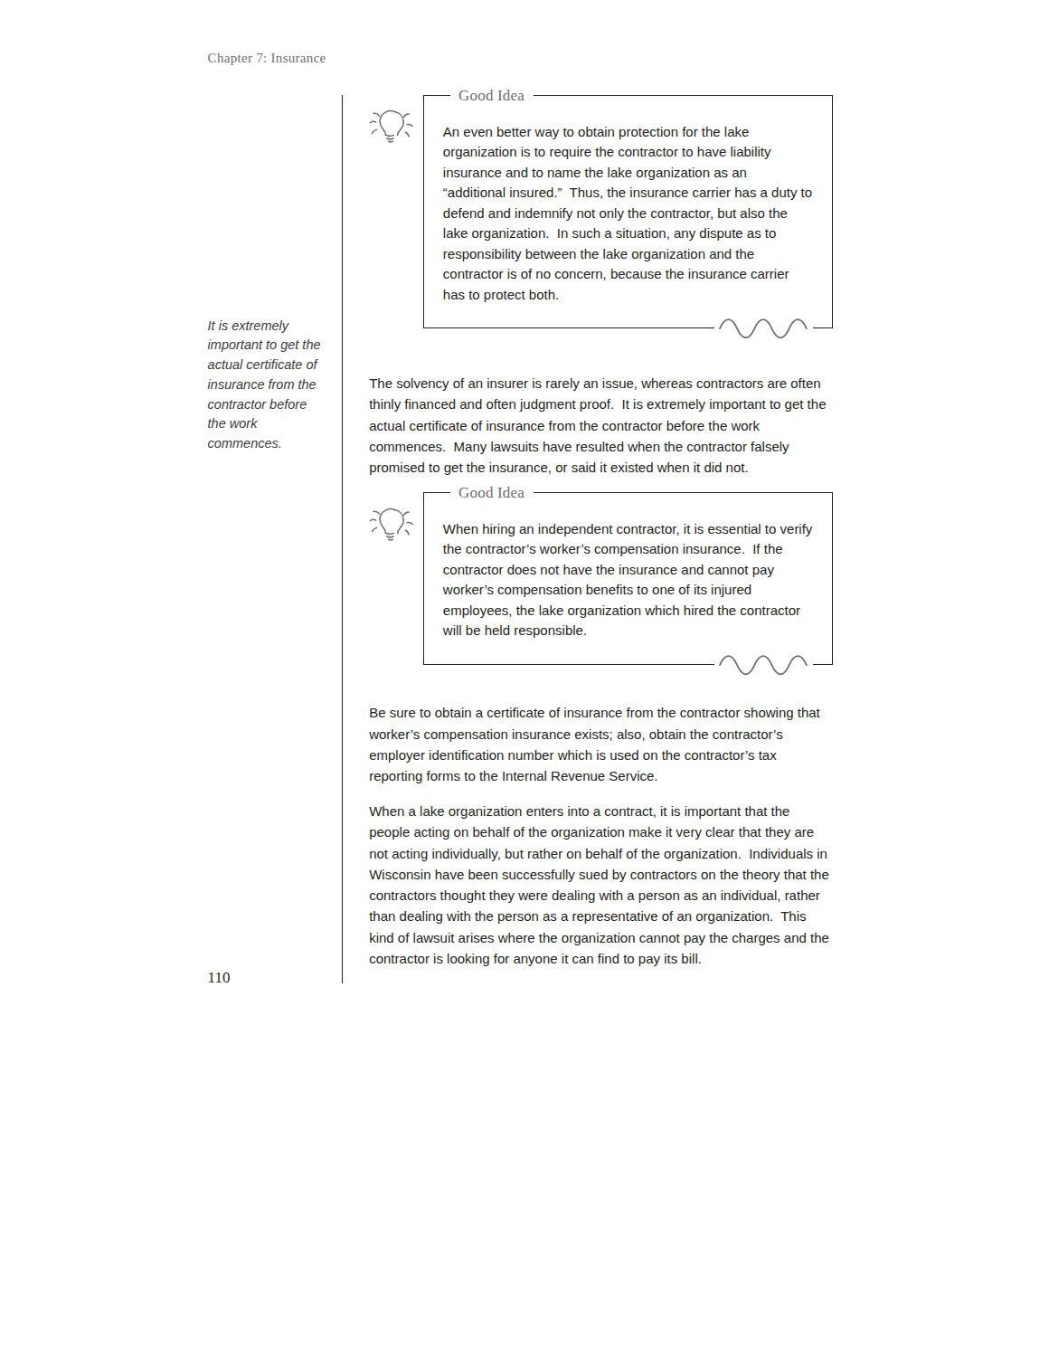Chapter 7: Insurance
It is extremely important to get the actual certificate of insurance from the contractor before the work commences.
Good Idea
An even better way to obtain protection for the lake organization is to require the contractor to have liability insurance and to name the lake organization as an “additional insured.” Thus, the insurance carrier has a duty to defend and indemnify not only the contractor, but also the lake organization. In such a situation, any dispute as to responsibility between the lake organization and the contractor is of no concern, because the insurance carrier has to protect both.
The solvency of an insurer is rarely an issue, whereas contractors are often thinly financed and often judgment proof. It is extremely important to get the actual certificate of insurance from the contractor before the work commences. Many lawsuits have resulted when the contractor falsely promised to get the insurance, or said it existed when it did not.
Good Idea
When hiring an independent contractor, it is essential to verify the contractor’s worker’s compensation insurance. If the contractor does not have the insurance and cannot pay worker’s compensation benefits to one of its injured employees, the lake organization which hired the contractor will be held responsible.
Be sure to obtain a certificate of insurance from the contractor showing that worker’s compensation insurance exists; also, obtain the contractor’s employer identification number which is used on the contractor’s tax reporting forms to the Internal Revenue Service.
When a lake organization enters into a contract, it is important that the people acting on behalf of the organization make it very clear that they are not acting individually, but rather on behalf of the organization. Individuals in Wisconsin have been successfully sued by contractors on the theory that the contractors thought they were dealing with a person as an individual, rather than dealing with the person as a representative of an organization. This kind of lawsuit arises where the organization cannot pay the charges and the contractor is looking for anyone it can find to pay its bill.
110